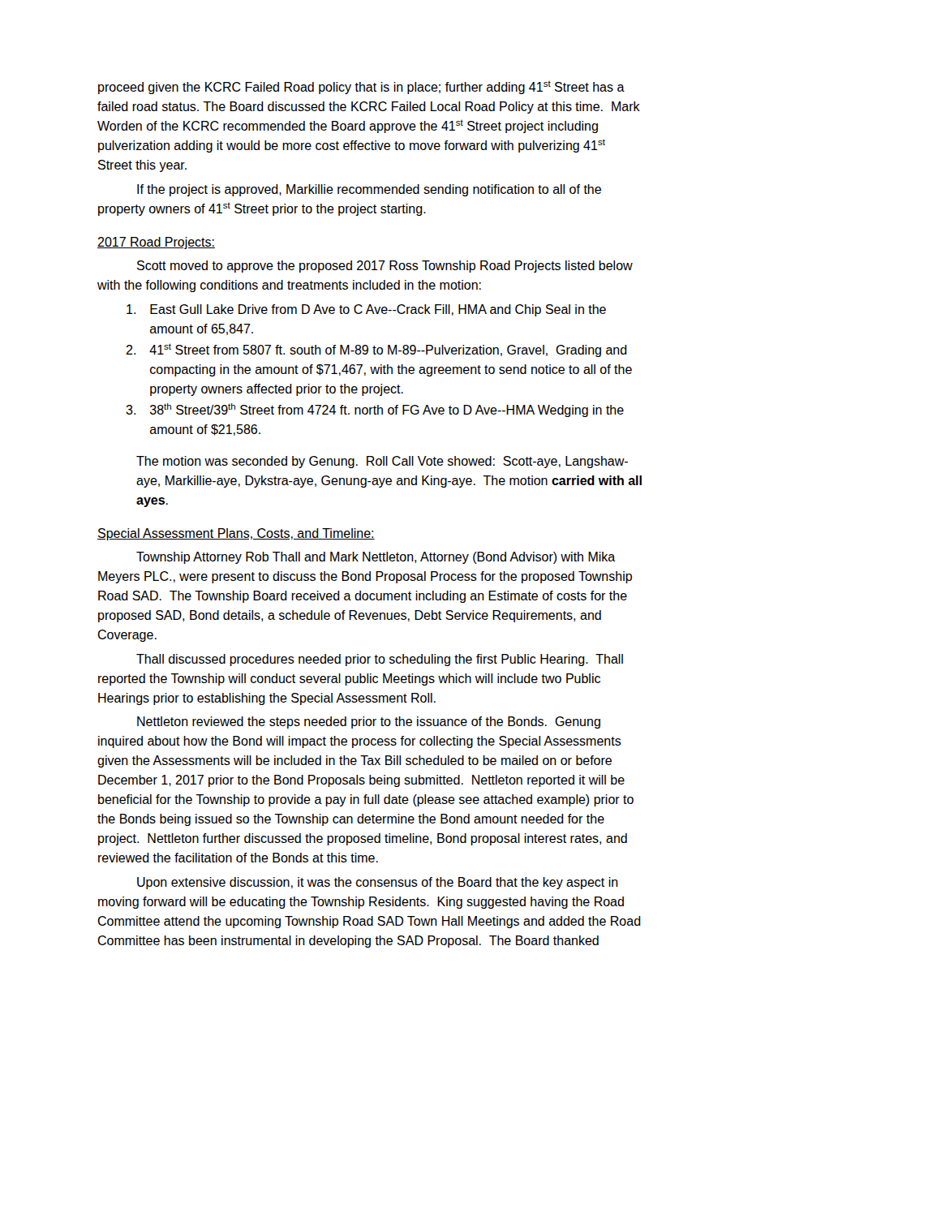proceed given the KCRC Failed Road policy that is in place; further adding 41st Street has a failed road status. The Board discussed the KCRC Failed Local Road Policy at this time. Mark Worden of the KCRC recommended the Board approve the 41st Street project including pulverization adding it would be more cost effective to move forward with pulverizing 41st Street this year.
If the project is approved, Markillie recommended sending notification to all of the property owners of 41st Street prior to the project starting.
2017 Road Projects:
Scott moved to approve the proposed 2017 Ross Township Road Projects listed below with the following conditions and treatments included in the motion:
East Gull Lake Drive from D Ave to C Ave--Crack Fill, HMA and Chip Seal in the amount of 65,847.
41st Street from 5807 ft. south of M-89 to M-89--Pulverization, Gravel, Grading and compacting in the amount of $71,467, with the agreement to send notice to all of the property owners affected prior to the project.
38th Street/39th Street from 4724 ft. north of FG Ave to D Ave--HMA Wedging in the amount of $21,586.
The motion was seconded by Genung. Roll Call Vote showed: Scott-aye, Langshaw-aye, Markillie-aye, Dykstra-aye, Genung-aye and King-aye. The motion carried with all ayes.
Special Assessment Plans, Costs, and Timeline:
Township Attorney Rob Thall and Mark Nettleton, Attorney (Bond Advisor) with Mika Meyers PLC., were present to discuss the Bond Proposal Process for the proposed Township Road SAD. The Township Board received a document including an Estimate of costs for the proposed SAD, Bond details, a schedule of Revenues, Debt Service Requirements, and Coverage.
Thall discussed procedures needed prior to scheduling the first Public Hearing. Thall reported the Township will conduct several public Meetings which will include two Public Hearings prior to establishing the Special Assessment Roll.
Nettleton reviewed the steps needed prior to the issuance of the Bonds. Genung inquired about how the Bond will impact the process for collecting the Special Assessments given the Assessments will be included in the Tax Bill scheduled to be mailed on or before December 1, 2017 prior to the Bond Proposals being submitted. Nettleton reported it will be beneficial for the Township to provide a pay in full date (please see attached example) prior to the Bonds being issued so the Township can determine the Bond amount needed for the project. Nettleton further discussed the proposed timeline, Bond proposal interest rates, and reviewed the facilitation of the Bonds at this time.
Upon extensive discussion, it was the consensus of the Board that the key aspect in moving forward will be educating the Township Residents. King suggested having the Road Committee attend the upcoming Township Road SAD Town Hall Meetings and added the Road Committee has been instrumental in developing the SAD Proposal. The Board thanked